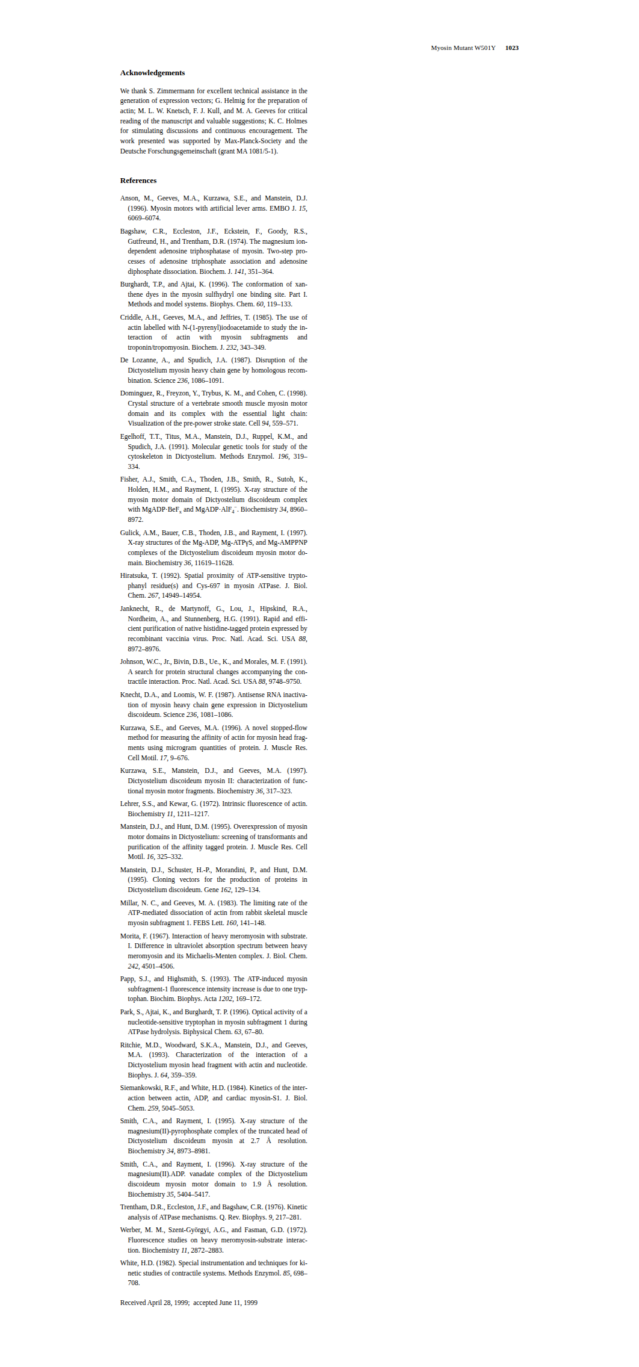Myosin Mutant W501Y 1023
Acknowledgements
We thank S. Zimmermann for excellent technical assistance in the generation of expression vectors; G. Helmig for the preparation of actin; M. L. W. Knetsch, F. J. Kull, and M. A. Geeves for critical reading of the manuscript and valuable suggestions; K. C. Holmes for stimulating discussions and continuous encouragement. The work presented was supported by Max-Planck-Society and the Deutsche Forschungsgemeinschaft (grant MA 1081/5-1).
References
Anson, M., Geeves, M.A., Kurzawa, S.E., and Manstein, D.J. (1996). Myosin motors with artificial lever arms. EMBO J. 15, 6069–6074.
Bagshaw, C.R., Eccleston, J.F., Eckstein, F., Goody, R.S., Gutfreund, H., and Trentham, D.R. (1974). The magnesium ion-dependent adenosine triphosphatase of myosin. Two-step processes of adenosine triphosphate association and adenosine diphosphate dissociation. Biochem. J. 141, 351–364.
Burghardt, T.P., and Ajtai, K. (1996). The conformation of xanthene dyes in the myosin sulfhydryl one binding site. Part I. Methods and model systems. Biophys. Chem. 60, 119–133.
Criddle, A.H., Geeves, M.A., and Jeffries, T. (1985). The use of actin labelled with N-(1-pyrenyl)iodoacetamide to study the interaction of actin with myosin subfragments and troponin/tropomyosin. Biochem. J. 232, 343–349.
De Lozanne, A., and Spudich, J.A. (1987). Disruption of the Dictyostelium myosin heavy chain gene by homologous recombination. Science 236, 1086–1091.
Dominguez, R., Freyzon, Y., Trybus, K. M., and Cohen, C. (1998). Crystal structure of a vertebrate smooth muscle myosin motor domain and its complex with the essential light chain: Visualization of the pre-power stroke state. Cell 94, 559–571.
Egelhoff, T.T., Titus, M.A., Manstein, D.J., Ruppel, K.M., and Spudich, J.A. (1991). Molecular genetic tools for study of the cytoskeleton in Dictyostelium. Methods Enzymol. 196, 319–334.
Fisher, A.J., Smith, C.A., Thoden, J.B., Smith, R., Sutoh, K., Holden, H.M., and Rayment, I. (1995). X-ray structure of the myosin motor domain of Dictyostelium discoideum complex with MgADP·BeFx and MgADP·AlF4−. Biochemistry 34, 8960–8972.
Gulick, A.M., Bauer, C.B., Thoden, J.B., and Rayment, I. (1997). X-ray structures of the Mg-ADP, Mg-ATPγS, and Mg-AMPPNP complexes of the Dictyostelium discoideum myosin motor domain. Biochemistry 36, 11619–11628.
Hiratsuka, T. (1992). Spatial proximity of ATP-sensitive tryptophanyl residue(s) and Cys-697 in myosin ATPase. J. Biol. Chem. 267, 14949–14954.
Janknecht, R., de Martynoff, G., Lou, J., Hipskind, R.A., Nordheim, A., and Stunnenberg, H.G. (1991). Rapid and efficient purification of native histidine-tagged protein expressed by recombinant vaccinia virus. Proc. Natl. Acad. Sci. USA 88, 8972–8976.
Johnson, W.C., Jr., Bivin, D.B., Ue., K., and Morales, M. F. (1991). A search for protein structural changes accompanying the contractile interaction. Proc. Natl. Acad. Sci. USA 88, 9748–9750.
Knecht, D.A., and Loomis, W. F. (1987). Antisense RNA inactivation of myosin heavy chain gene expression in Dictyostelium discoideum. Science 236, 1081–1086.
Kurzawa, S.E., and Geeves, M.A. (1996). A novel stopped-flow method for measuring the affinity of actin for myosin head fragments using microgram quantities of protein. J. Muscle Res. Cell Motil. 17, 9–676.
Kurzawa, S.E., Manstein, D.J., and Geeves, M.A. (1997). Dictyostelium discoideum myosin II: characterization of functional myosin motor fragments. Biochemistry 36, 317–323.
Lehrer, S.S., and Kewar, G. (1972). Intrinsic fluorescence of actin. Biochemistry 11, 1211–1217.
Manstein, D.J., and Hunt, D.M. (1995). Overexpression of myosin motor domains in Dictyostelium: screening of transformants and purification of the affinity tagged protein. J. Muscle Res. Cell Motil. 16, 325–332.
Manstein, D.J., Schuster, H.-P., Morandini, P., and Hunt, D.M. (1995). Cloning vectors for the production of proteins in Dictyostelium discoideum. Gene 162, 129–134.
Millar, N. C., and Geeves, M. A. (1983). The limiting rate of the ATP-mediated dissociation of actin from rabbit skeletal muscle myosin subfragment 1. FEBS Lett. 160, 141–148.
Morita, F. (1967). Interaction of heavy meromyosin with substrate. I. Difference in ultraviolet absorption spectrum between heavy meromyosin and its Michaelis-Menten complex. J. Biol. Chem. 242, 4501–4506.
Papp, S.J., and Highsmith, S. (1993). The ATP-induced myosin subfragment-1 fluorescence intensity increase is due to one tryptophan. Biochim. Biophys. Acta 1202, 169–172.
Park, S., Ajtai, K., and Burghardt, T. P. (1996). Optical activity of a nucleotide-sensitive tryptophan in myosin subfragment 1 during ATPase hydrolysis. Biphysical Chem. 63, 67–80.
Ritchie, M.D., Woodward, S.K.A., Manstein, D.J., and Geeves, M.A. (1993). Characterization of the interaction of a Dictyostelium myosin head fragment with actin and nucleotide. Biophys. J. 64, 359–359.
Siemankowski, R.F., and White, H.D. (1984). Kinetics of the interaction between actin, ADP, and cardiac myosin-S1. J. Biol. Chem. 259, 5045–5053.
Smith, C.A., and Rayment, I. (1995). X-ray structure of the magnesium(II)-pyrophosphate complex of the truncated head of Dictyostelium discoideum myosin at 2.7 Å resolution. Biochemistry 34, 8973–8981.
Smith, C.A., and Rayment, I. (1996). X-ray structure of the magnesium(II).ADP. vanadate complex of the Dictyostelium discoideum myosin motor domain to 1.9 Å resolution. Biochemistry 35, 5404–5417.
Trentham, D.R., Eccleston, J.F., and Bagshaw, C.R. (1976). Kinetic analysis of ATPase mechanisms. Q. Rev. Biophys. 9, 217–281.
Werber, M. M., Szent-Györgyi, A.G., and Fasman, G.D. (1972). Fluorescence studies on heavy meromyosin-substrate interaction. Biochemistry 11, 2872–2883.
White, H.D. (1982). Special instrumentation and techniques for kinetic studies of contractile systems. Methods Enzymol. 85, 698–708.
Received April 28, 1999; accepted June 11, 1999